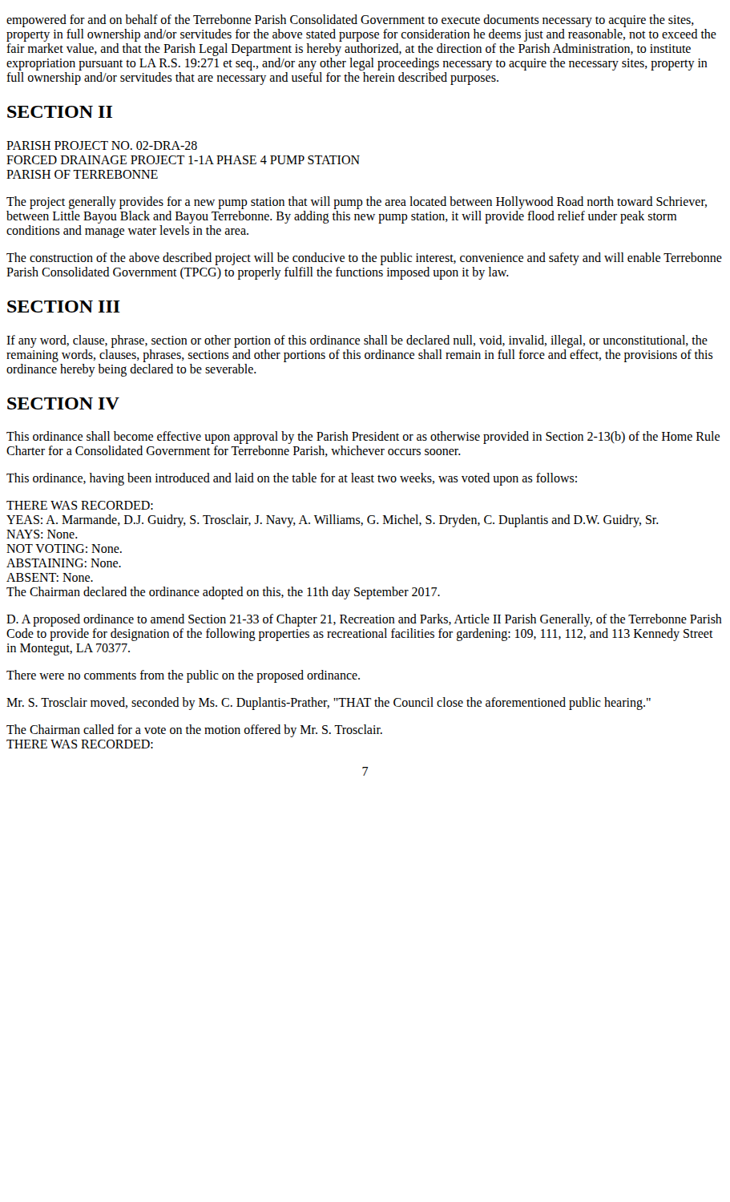empowered for and on behalf of the Terrebonne Parish Consolidated Government to execute documents necessary to acquire the sites, property in full ownership and/or servitudes for the above stated purpose for consideration he deems just and reasonable, not to exceed the fair market value, and that the Parish Legal Department is hereby authorized, at the direction of the Parish Administration, to institute expropriation pursuant to LA R.S. 19:271 et seq., and/or any other legal proceedings necessary to acquire the necessary sites, property in full ownership and/or servitudes that are necessary and useful for the herein described purposes.
SECTION II
PARISH PROJECT NO. 02-DRA-28
FORCED DRAINAGE PROJECT 1-1A PHASE 4 PUMP STATION
PARISH OF TERREBONNE
The project generally provides for a new pump station that will pump the area located between Hollywood Road north toward Schriever, between Little Bayou Black and Bayou Terrebonne. By adding this new pump station, it will provide flood relief under peak storm conditions and manage water levels in the area.
The construction of the above described project will be conducive to the public interest, convenience and safety and will enable Terrebonne Parish Consolidated Government (TPCG) to properly fulfill the functions imposed upon it by law.
SECTION III
If any word, clause, phrase, section or other portion of this ordinance shall be declared null, void, invalid, illegal, or unconstitutional, the remaining words, clauses, phrases, sections and other portions of this ordinance shall remain in full force and effect, the provisions of this ordinance hereby being declared to be severable.
SECTION IV
This ordinance shall become effective upon approval by the Parish President or as otherwise provided in Section 2-13(b) of the Home Rule Charter for a Consolidated Government for Terrebonne Parish, whichever occurs sooner.
This ordinance, having been introduced and laid on the table for at least two weeks, was voted upon as follows:
THERE WAS RECORDED:
YEAS: A. Marmande, D.J. Guidry, S. Trosclair, J. Navy, A. Williams, G. Michel, S. Dryden, C. Duplantis and D.W. Guidry, Sr.
NAYS: None.
NOT VOTING: None.
ABSTAINING: None.
ABSENT: None.
The Chairman declared the ordinance adopted on this, the 11th day September 2017.
D. A proposed ordinance to amend Section 21-33 of Chapter 21, Recreation and Parks, Article II Parish Generally, of the Terrebonne Parish Code to provide for designation of the following properties as recreational facilities for gardening: 109, 111, 112, and 113 Kennedy Street in Montegut, LA 70377.
There were no comments from the public on the proposed ordinance.
Mr. S. Trosclair moved, seconded by Ms. C. Duplantis-Prather, "THAT the Council close the aforementioned public hearing."
The Chairman called for a vote on the motion offered by Mr. S. Trosclair.
THERE WAS RECORDED:
7